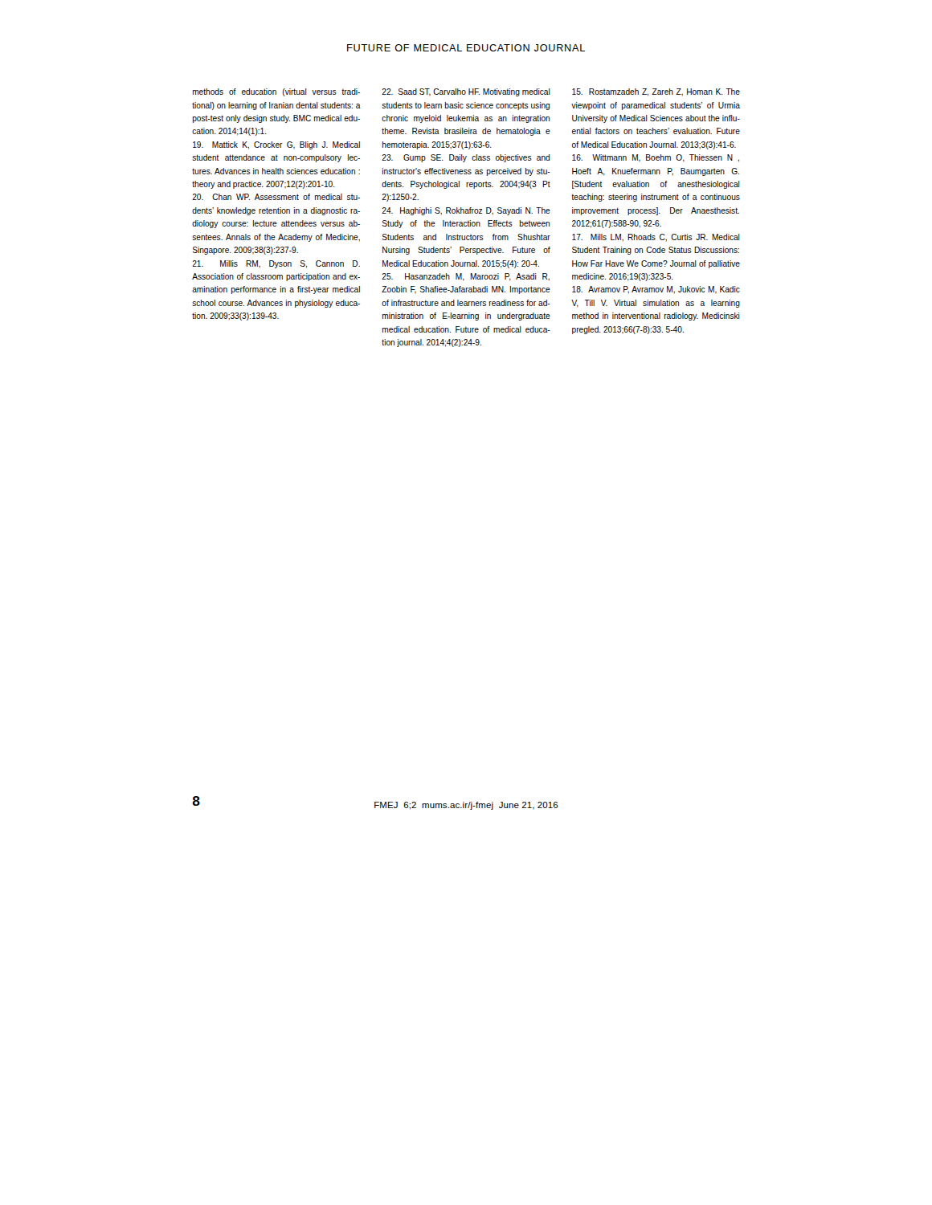Future of Medical Education Journal
methods of education (virtual versus traditional) on learning of Iranian dental students: a post-test only design study. BMC medical education. 2014;14(1):1.
19. Mattick K, Crocker G, Bligh J. Medical student attendance at non-compulsory lectures. Advances in health sciences education : theory and practice. 2007;12(2):201-10.
20. Chan WP. Assessment of medical students’ knowledge retention in a diagnostic radiology course: lecture attendees versus absentees. Annals of the Academy of Medicine, Singapore. 2009;38(3):237-9.
21. Millis RM, Dyson S, Cannon D. Association of classroom participation and examination performance in a first-year medical school course. Advances in physiology education. 2009;33(3):139-43.
22. Saad ST, Carvalho HF. Motivating medical students to learn basic science concepts using chronic myeloid leukemia as an integration theme. Revista brasileira de hematologia e hemoterapia. 2015;37(1):63-6.
23. Gump SE. Daily class objectives and instructor's effectiveness as perceived by students. Psychological reports. 2004;94(3 Pt 2):1250-2.
24. Haghighi S, Rokhafroz D, Sayadi N. The Study of the Interaction Effects between Students and Instructors from Shushtar Nursing Students’ Perspective. Future of Medical Education Journal. 2015;5(4): 20-4.
25. Hasanzadeh M, Maroozi P, Asadi R, Zoobin F, Shafiee-Jafarabadi MN. Importance of infrastructure and learners readiness for administration of E-learning in undergraduate medical education. Future of medical education journal. 2014;4(2):24-9.
15. Rostamzadeh Z, Zareh Z, Homan K. The viewpoint of paramedical students’ of Urmia University of Medical Sciences about the influential factors on teachers’ evaluation. Future of Medical Education Journal. 2013;3(3):41-6.
16. Wittmann M, Boehm O, Thiessen N , Hoeft A, Knuefermann P, Baumgarten G. [Student evaluation of anesthesiological teaching: steering instrument of a continuous improvement process]. Der Anaesthesist. 2012;61(7):588-90, 92-6.
17. Mills LM, Rhoads C, Curtis JR. Medical Student Training on Code Status Discussions: How Far Have We Come? Journal of palliative medicine. 2016;19(3):323-5.
18. Avramov P, Avramov M, Jukovic M, Kadic V, Till V. Virtual simulation as a learning method in interventional radiology. Medicinski pregled. 2013;66(7-8):33. 5-40.
8
FMEJ 6;2 mums.ac.ir/j-fmej June 21, 2016